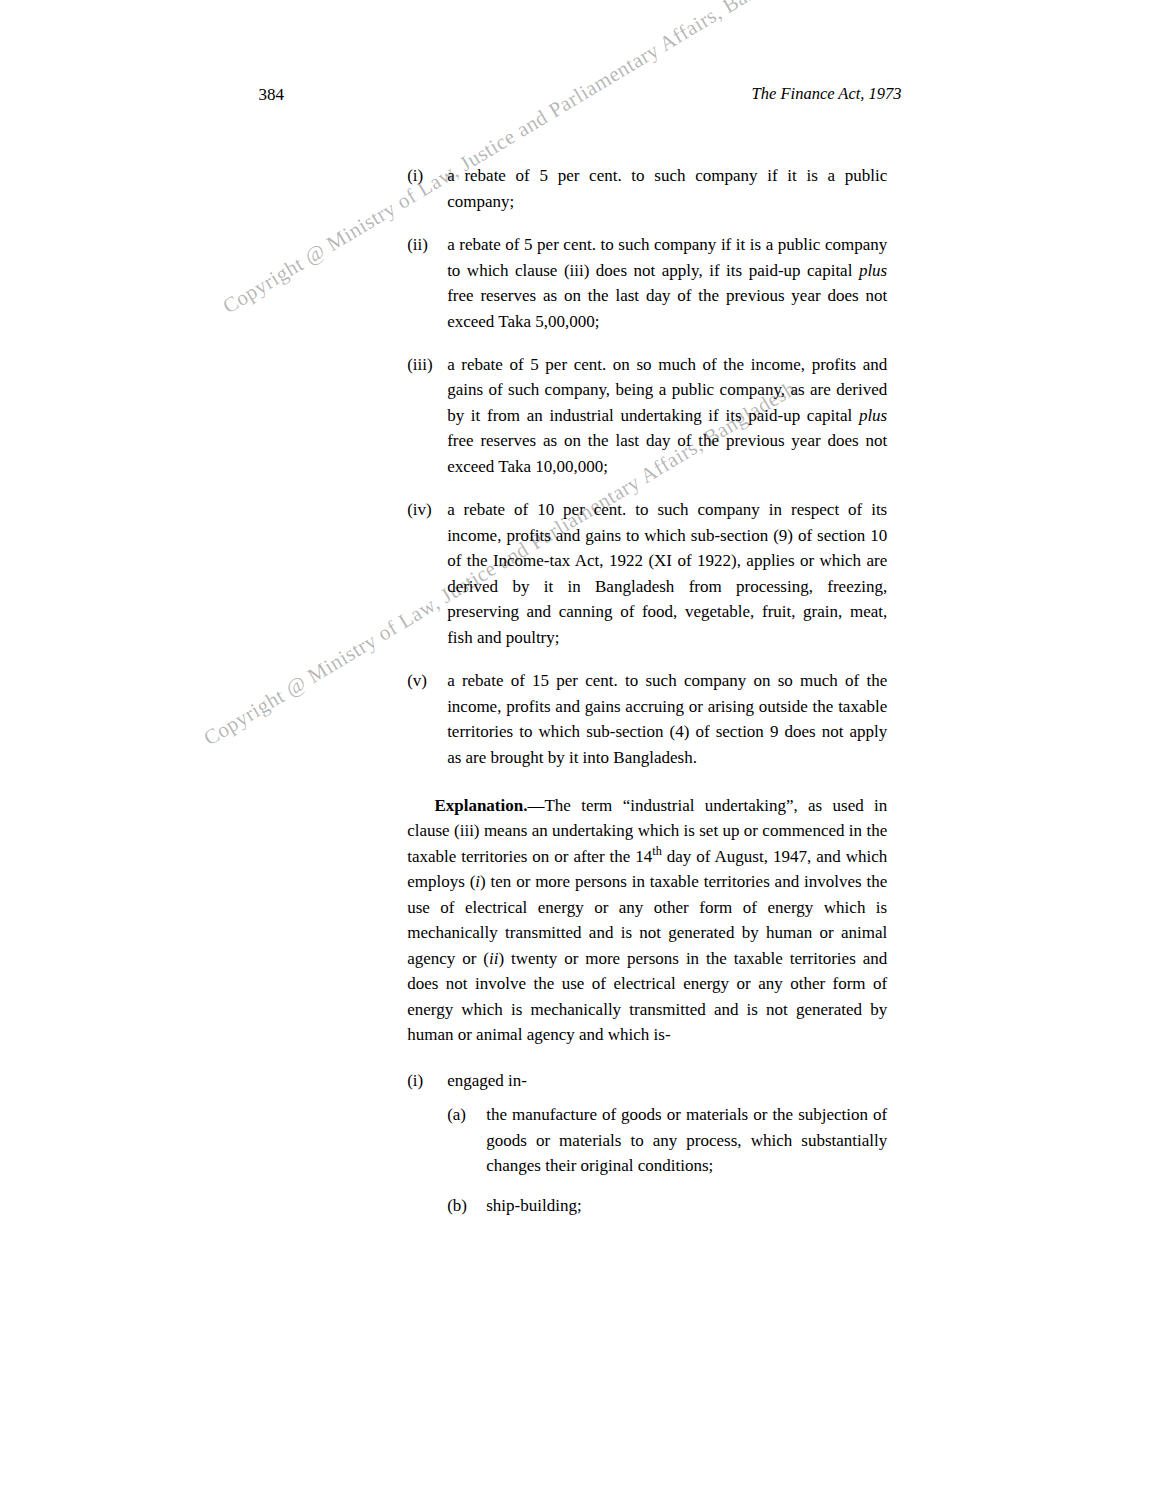384 The Finance Act, 1973
Copyright @ Ministry of Law, Justice and Parliamentary Affairs, Bangladesh.
Copyright @ Ministry of Law, Justice and Parliamentary Affairs, Bangladesh.
(i) a rebate of 5 per cent. to such company if it is a public company;
(ii) a rebate of 5 per cent. to such company if it is a public company to which clause (iii) does not apply, if its paid-up capital plus free reserves as on the last day of the previous year does not exceed Taka 5,00,000;
(iii) a rebate of 5 per cent. on so much of the income, profits and gains of such company, being a public company, as are derived by it from an industrial undertaking if its paid-up capital plus free reserves as on the last day of the previous year does not exceed Taka 10,00,000;
(iv) a rebate of 10 per cent. to such company in respect of its income, profits and gains to which sub-section (9) of section 10 of the Income-tax Act, 1922 (XI of 1922), applies or which are derived by it in Bangladesh from processing, freezing, preserving and canning of food, vegetable, fruit, grain, meat, fish and poultry;
(v) a rebate of 15 per cent. to such company on so much of the income, profits and gains accruing or arising outside the taxable territories to which sub-section (4) of section 9 does not apply as are brought by it into Bangladesh.
Explanation.—The term “industrial undertaking”, as used in clause (iii) means an undertaking which is set up or commenced in the taxable territories on or after the 14th day of August, 1947, and which employs (i) ten or more persons in taxable territories and involves the use of electrical energy or any other form of energy which is mechanically transmitted and is not generated by human or animal agency or (ii) twenty or more persons in the taxable territories and does not involve the use of electrical energy or any other form of energy which is mechanically transmitted and is not generated by human or animal agency and which is-
(i) engaged in-
(a) the manufacture of goods or materials or the subjection of goods or materials to any process, which substantially changes their original conditions;
(b) ship-building;